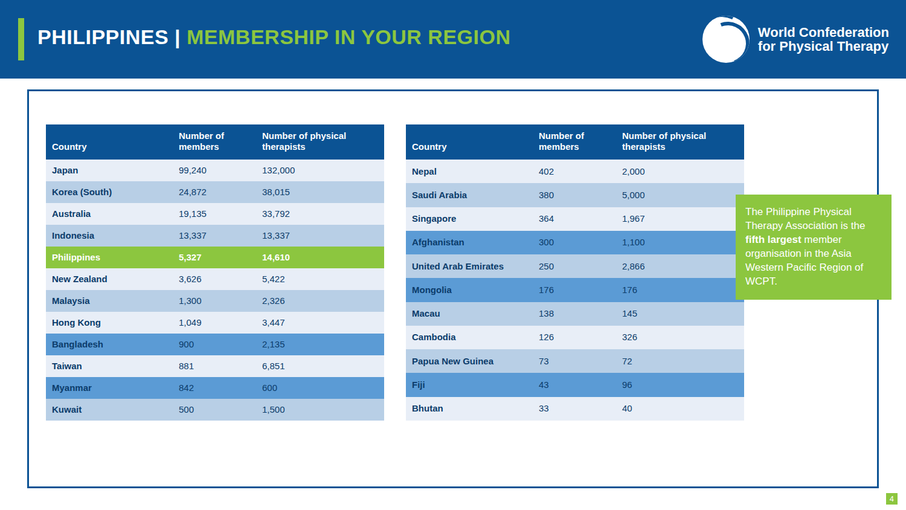PHILIPPINES | MEMBERSHIP IN YOUR REGION
World Confederation for Physical Therapy
| Country | Number of members | Number of physical therapists |
| --- | --- | --- |
| Japan | 99,240 | 132,000 |
| Korea (South) | 24,872 | 38,015 |
| Australia | 19,135 | 33,792 |
| Indonesia | 13,337 | 13,337 |
| Philippines | 5,327 | 14,610 |
| New Zealand | 3,626 | 5,422 |
| Malaysia | 1,300 | 2,326 |
| Hong Kong | 1,049 | 3,447 |
| Bangladesh | 900 | 2,135 |
| Taiwan | 881 | 6,851 |
| Myanmar | 842 | 600 |
| Kuwait | 500 | 1,500 |
| Country | Number of members | Number of physical therapists |
| --- | --- | --- |
| Nepal | 402 | 2,000 |
| Saudi Arabia | 380 | 5,000 |
| Singapore | 364 | 1,967 |
| Afghanistan | 300 | 1,100 |
| United Arab Emirates | 250 | 2,866 |
| Mongolia | 176 | 176 |
| Macau | 138 | 145 |
| Cambodia | 126 | 326 |
| Papua New Guinea | 73 | 72 |
| Fiji | 43 | 96 |
| Bhutan | 33 | 40 |
The Philippine Physical Therapy Association is the fifth largest member organisation in the Asia Western Pacific Region of WCPT.
4